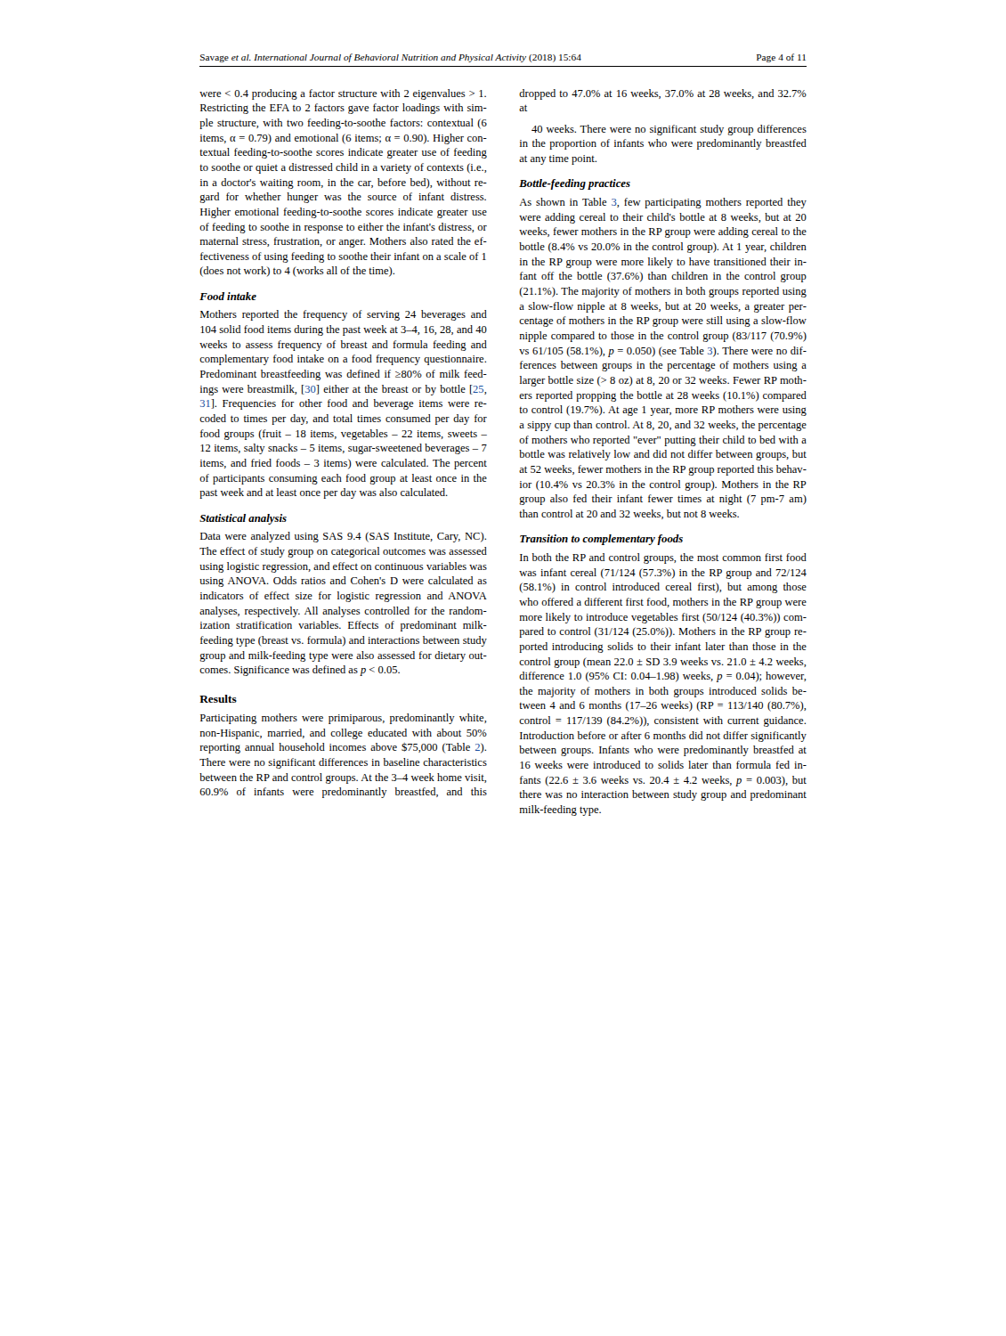Savage et al. International Journal of Behavioral Nutrition and Physical Activity (2018) 15:64 Page 4 of 11
were < 0.4 producing a factor structure with 2 eigenvalues > 1. Restricting the EFA to 2 factors gave factor loadings with simple structure, with two feeding-to-soothe factors: contextual (6 items, α = 0.79) and emotional (6 items; α = 0.90). Higher contextual feeding-to-soothe scores indicate greater use of feeding to soothe or quiet a distressed child in a variety of contexts (i.e., in a doctor's waiting room, in the car, before bed), without regard for whether hunger was the source of infant distress. Higher emotional feeding-to-soothe scores indicate greater use of feeding to soothe in response to either the infant's distress, or maternal stress, frustration, or anger. Mothers also rated the effectiveness of using feeding to soothe their infant on a scale of 1 (does not work) to 4 (works all of the time).
Food intake
Mothers reported the frequency of serving 24 beverages and 104 solid food items during the past week at 3–4, 16, 28, and 40 weeks to assess frequency of breast and formula feeding and complementary food intake on a food frequency questionnaire. Predominant breastfeeding was defined if ≥80% of milk feedings were breastmilk, [30] either at the breast or by bottle [25, 31]. Frequencies for other food and beverage items were recoded to times per day, and total times consumed per day for food groups (fruit – 18 items, vegetables – 22 items, sweets – 12 items, salty snacks – 5 items, sugar-sweetened beverages – 7 items, and fried foods – 3 items) were calculated. The percent of participants consuming each food group at least once in the past week and at least once per day was also calculated.
Statistical analysis
Data were analyzed using SAS 9.4 (SAS Institute, Cary, NC). The effect of study group on categorical outcomes was assessed using logistic regression, and effect on continuous variables was using ANOVA. Odds ratios and Cohen's D were calculated as indicators of effect size for logistic regression and ANOVA analyses, respectively. All analyses controlled for the randomization stratification variables. Effects of predominant milk-feeding type (breast vs. formula) and interactions between study group and milk-feeding type were also assessed for dietary outcomes. Significance was defined as p < 0.05.
Results
Participating mothers were primiparous, predominantly white, non-Hispanic, married, and college educated with about 50% reporting annual household incomes above $75,000 (Table 2). There were no significant differences in baseline characteristics between the RP and control groups. At the 3–4 week home visit, 60.9% of infants were predominantly breastfed, and this dropped to 47.0% at 16 weeks, 37.0% at 28 weeks, and 32.7% at
40 weeks. There were no significant study group differences in the proportion of infants who were predominantly breastfed at any time point.
Bottle-feeding practices
As shown in Table 3, few participating mothers reported they were adding cereal to their child's bottle at 8 weeks, but at 20 weeks, fewer mothers in the RP group were adding cereal to the bottle (8.4% vs 20.0% in the control group). At 1 year, children in the RP group were more likely to have transitioned their infant off the bottle (37.6%) than children in the control group (21.1%). The majority of mothers in both groups reported using a slow-flow nipple at 8 weeks, but at 20 weeks, a greater percentage of mothers in the RP group were still using a slow-flow nipple compared to those in the control group (83/117 (70.9%) vs 61/105 (58.1%), p = 0.050) (see Table 3). There were no differences between groups in the percentage of mothers using a larger bottle size (> 8 oz) at 8, 20 or 32 weeks. Fewer RP mothers reported propping the bottle at 28 weeks (10.1%) compared to control (19.7%). At age 1 year, more RP mothers were using a sippy cup than control. At 8, 20, and 32 weeks, the percentage of mothers who reported "ever" putting their child to bed with a bottle was relatively low and did not differ between groups, but at 52 weeks, fewer mothers in the RP group reported this behavior (10.4% vs 20.3% in the control group). Mothers in the RP group also fed their infant fewer times at night (7 pm-7 am) than control at 20 and 32 weeks, but not 8 weeks.
Transition to complementary foods
In both the RP and control groups, the most common first food was infant cereal (71/124 (57.3%) in the RP group and 72/124 (58.1%) in control introduced cereal first), but among those who offered a different first food, mothers in the RP group were more likely to introduce vegetables first (50/124 (40.3%)) compared to control (31/124 (25.0%)). Mothers in the RP group reported introducing solids to their infant later than those in the control group (mean 22.0 ± SD 3.9 weeks vs. 21.0 ± 4.2 weeks, difference 1.0 (95% CI: 0.04–1.98) weeks, p = 0.04); however, the majority of mothers in both groups introduced solids between 4 and 6 months (17–26 weeks) (RP = 113/140 (80.7%), control = 117/139 (84.2%)), consistent with current guidance. Introduction before or after 6 months did not differ significantly between groups. Infants who were predominantly breastfed at 16 weeks were introduced to solids later than formula fed infants (22.6 ± 3.6 weeks vs. 20.4 ± 4.2 weeks, p = 0.003), but there was no interaction between study group and predominant milk-feeding type.